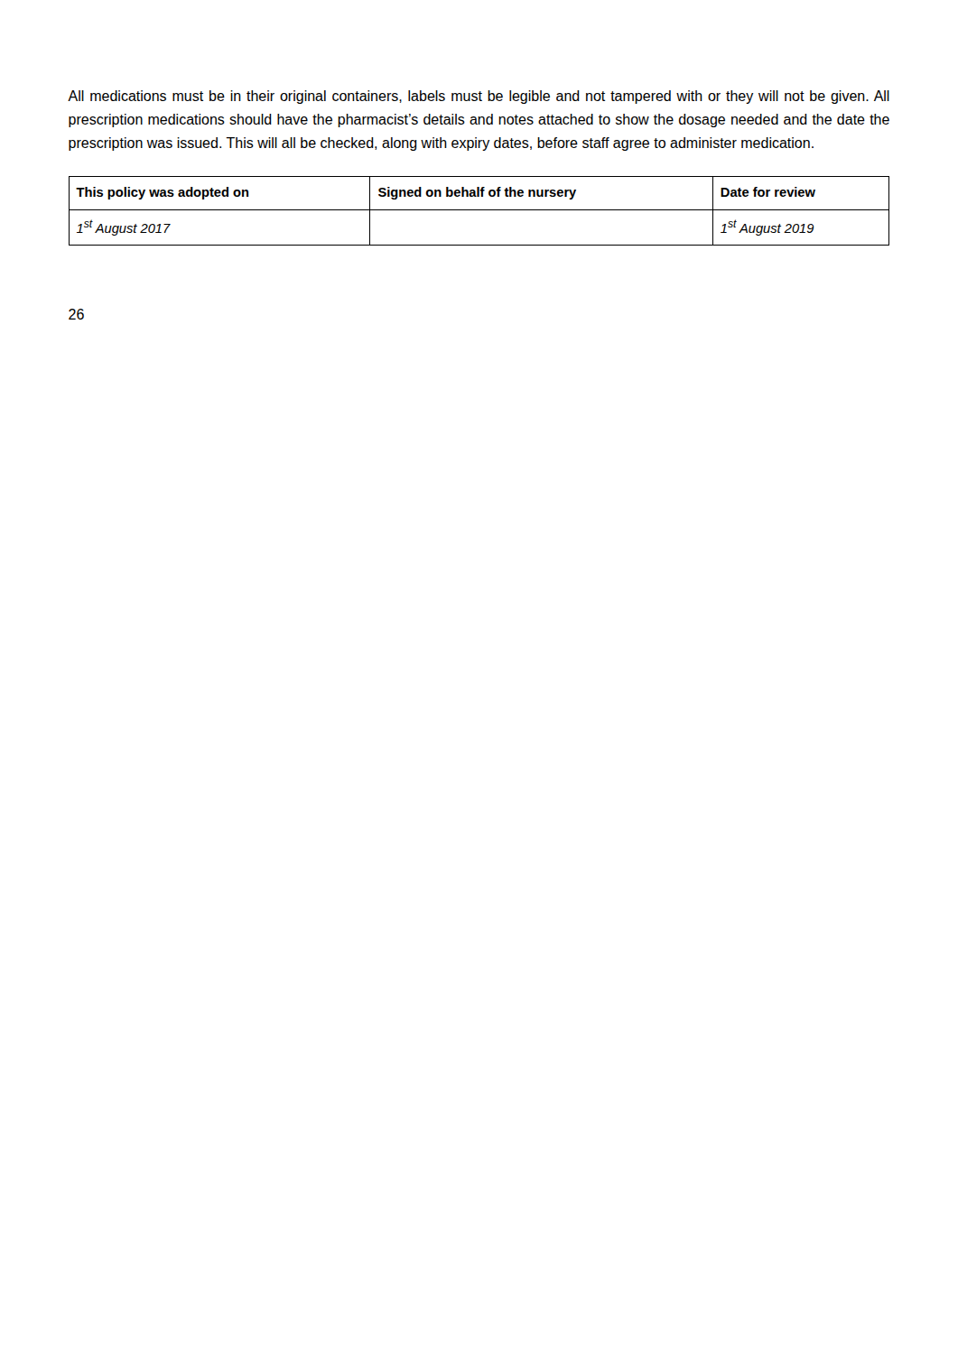All medications must be in their original containers, labels must be legible and not tampered with or they will not be given. All prescription medications should have the pharmacist’s details and notes attached to show the dosage needed and the date the prescription was issued. This will all be checked, along with expiry dates, before staff agree to administer medication.
| This policy was adopted on | Signed on behalf of the nursery | Date for review |
| --- | --- | --- |
| 1 st August 2017 | | 1 st August 2019 |
26